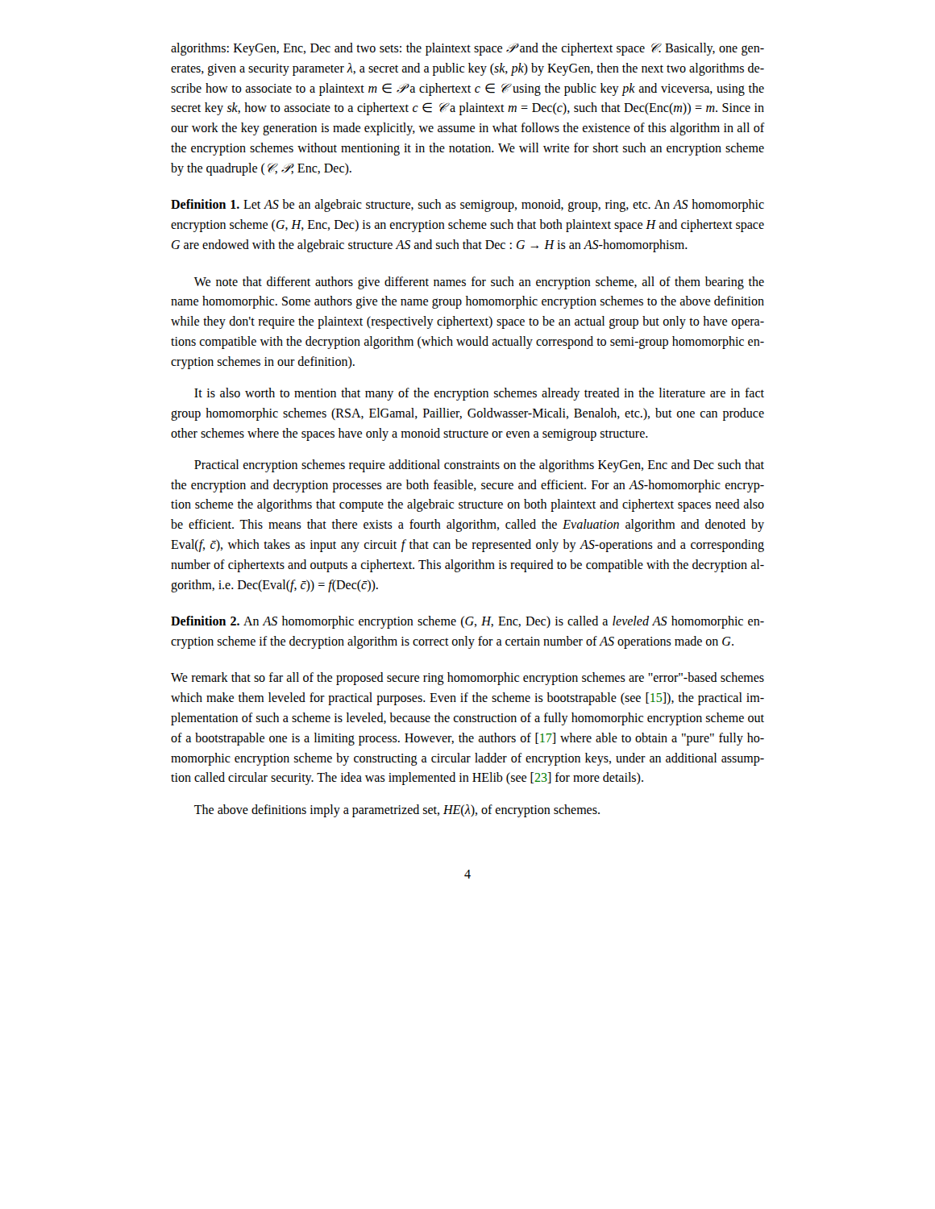algorithms: KeyGen, Enc, Dec and two sets: the plaintext space 𝒫 and the ciphertext space 𝒞. Basically, one generates, given a security parameter λ, a secret and a public key (sk, pk) by KeyGen, then the next two algorithms describe how to associate to a plaintext m ∈ 𝒫 a ciphertext c ∈ 𝒞 using the public key pk and viceversa, using the secret key sk, how to associate to a ciphertext c ∈ 𝒞 a plaintext m = Dec(c), such that Dec(Enc(m)) = m. Since in our work the key generation is made explicitly, we assume in what follows the existence of this algorithm in all of the encryption schemes without mentioning it in the notation. We will write for short such an encryption scheme by the quadruple (𝒞, 𝒫, Enc, Dec).
Definition 1. Let AS be an algebraic structure, such as semigroup, monoid, group, ring, etc. An AS homomorphic encryption scheme (G, H, Enc, Dec) is an encryption scheme such that both plaintext space H and ciphertext space G are endowed with the algebraic structure AS and such that Dec : G → H is an AS-homomorphism.
We note that different authors give different names for such an encryption scheme, all of them bearing the name homomorphic. Some authors give the name group homomorphic encryption schemes to the above definition while they don't require the plaintext (respectively ciphertext) space to be an actual group but only to have operations compatible with the decryption algorithm (which would actually correspond to semi-group homomorphic encryption schemes in our definition).
It is also worth to mention that many of the encryption schemes already treated in the literature are in fact group homomorphic schemes (RSA, ElGamal, Paillier, Goldwasser-Micali, Benaloh, etc.), but one can produce other schemes where the spaces have only a monoid structure or even a semigroup structure.
Practical encryption schemes require additional constraints on the algorithms KeyGen, Enc and Dec such that the encryption and decryption processes are both feasible, secure and efficient. For an AS-homomorphic encryption scheme the algorithms that compute the algebraic structure on both plaintext and ciphertext spaces need also be efficient. This means that there exists a fourth algorithm, called the Evaluation algorithm and denoted by Eval(f, c̄), which takes as input any circuit f that can be represented only by AS-operations and a corresponding number of ciphertexts and outputs a ciphertext. This algorithm is required to be compatible with the decryption algorithm, i.e. Dec(Eval(f, c̄)) = f(Dec(c̄)).
Definition 2. An AS homomorphic encryption scheme (G, H, Enc, Dec) is called a leveled AS homomorphic encryption scheme if the decryption algorithm is correct only for a certain number of AS operations made on G.
We remark that so far all of the proposed secure ring homomorphic encryption schemes are "error"-based schemes which make them leveled for practical purposes. Even if the scheme is bootstrapable (see [15]), the practical implementation of such a scheme is leveled, because the construction of a fully homomorphic encryption scheme out of a bootstrapable one is a limiting process. However, the authors of [17] where able to obtain a "pure" fully homomorphic encryption scheme by constructing a circular ladder of encryption keys, under an additional assumption called circular security. The idea was implemented in HElib (see [23] for more details).
The above definitions imply a parametrized set, HE(λ), of encryption schemes.
4